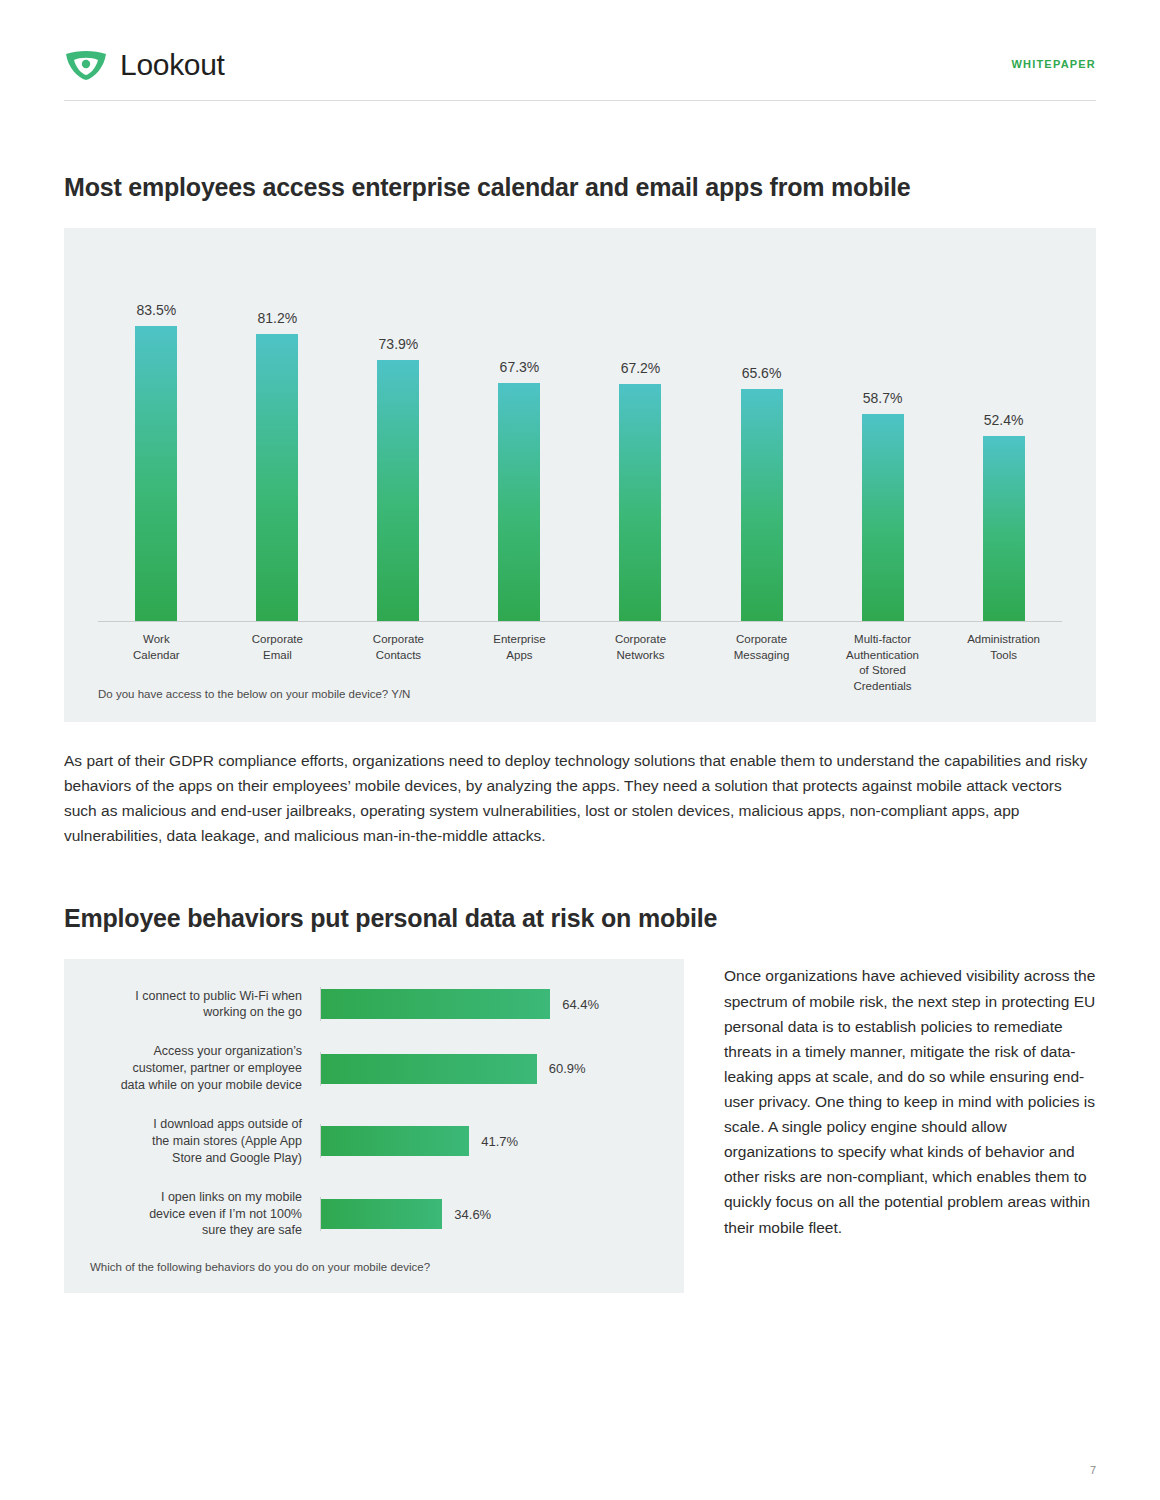Lookout
WHITEPAPER
Most employees access enterprise calendar and email apps from mobile
83.5%
81.2%
73.9%
67.3%
67.2%
65.6%
58.7%
52.4%
Work
Calendar
Corporate
Email
Corporate
Contacts
Enterprise
Apps
Corporate
Networks
Corporate
Messaging
Multi-factor
Authentication
of Stored
Credentials
Administration
Tools
Do you have access to the below on your mobile device? Y/N
As part of their GDPR compliance efforts, organizations need to deploy technology solutions that enable them to understand the capabilities and risky behaviors of the apps on their employees’ mobile devices, by analyzing the apps. They need a solution that protects against mobile attack vectors such as malicious and end-user jailbreaks, operating system vulnerabilities, lost or stolen devices, malicious apps, non-compliant apps, app vulnerabilities, data leakage, and malicious man-in-the-middle attacks.
Employee behaviors put personal data at risk on mobile
I connect to public Wi-Fi when
working on the go
64.4%
Access your organization’s
customer, partner or employee
data while on your mobile device
60.9%
I download apps outside of
the main stores (Apple App
Store and Google Play)
41.7%
I open links on my mobile
device even if I’m not 100%
sure they are safe
34.6%
Which of the following behaviors do you do on your mobile device?
Once organizations have achieved visibility across the spectrum of mobile risk, the next step in protecting EU personal data is to establish policies to remediate threats in a timely manner, mitigate the risk of data-leaking apps at scale, and do so while ensuring end-user privacy. One thing to keep in mind with policies is scale. A single policy engine should allow organizations to specify what kinds of behavior and other risks are non-compliant, which enables them to quickly focus on all the potential problem areas within their mobile fleet.
7